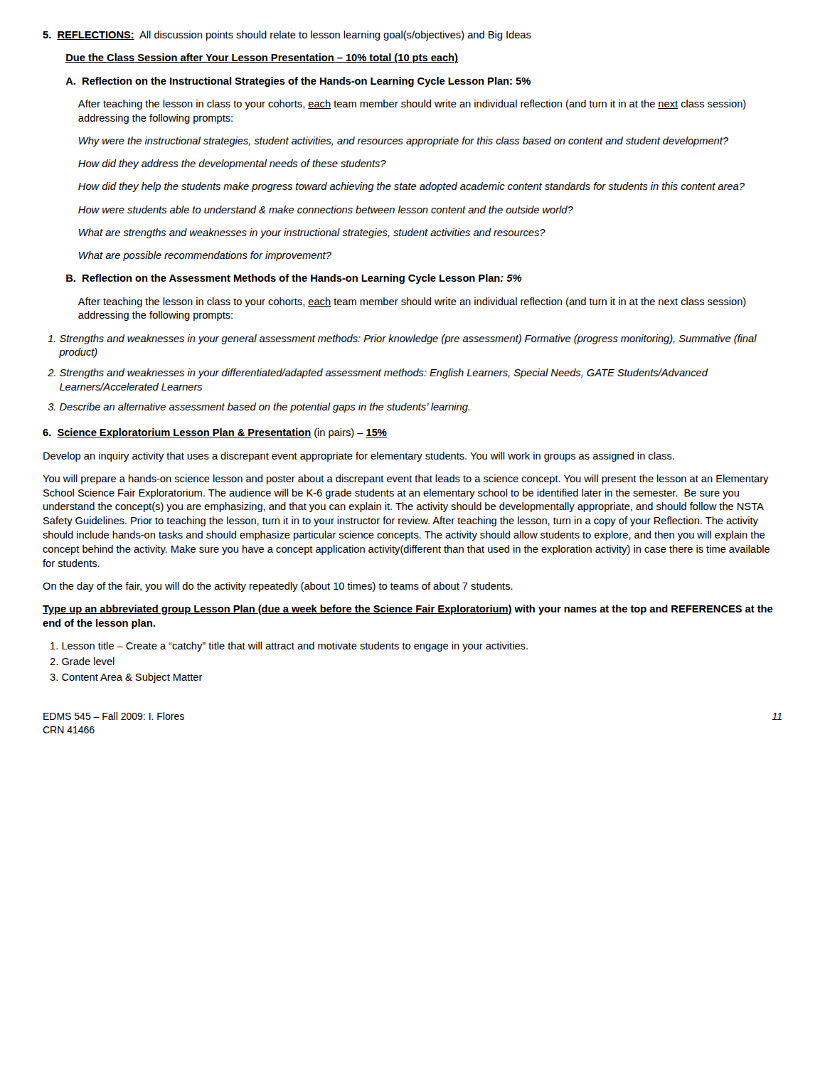5. REFLECTIONS: All discussion points should relate to lesson learning goal(s/objectives) and Big Ideas
Due the Class Session after Your Lesson Presentation – 10% total (10 pts each)
A. Reflection on the Instructional Strategies of the Hands-on Learning Cycle Lesson Plan: 5%
After teaching the lesson in class to your cohorts, each team member should write an individual reflection (and turn it in at the next class session) addressing the following prompts:
Why were the instructional strategies, student activities, and resources appropriate for this class based on content and student development?
How did they address the developmental needs of these students?
How did they help the students make progress toward achieving the state adopted academic content standards for students in this content area?
How were students able to understand & make connections between lesson content and the outside world?
What are strengths and weaknesses in your instructional strategies, student activities and resources?
What are possible recommendations for improvement?
B. Reflection on the Assessment Methods of the Hands-on Learning Cycle Lesson Plan: 5%
After teaching the lesson in class to your cohorts, each team member should write an individual reflection (and turn it in at the next class session) addressing the following prompts:
Strengths and weaknesses in your general assessment methods: Prior knowledge (pre assessment) Formative (progress monitoring), Summative (final product)
Strengths and weaknesses in your differentiated/adapted assessment methods: English Learners, Special Needs, GATE Students/Advanced Learners/Accelerated Learners
Describe an alternative assessment based on the potential gaps in the students’ learning.
6. Science Exploratorium Lesson Plan & Presentation (in pairs) – 15%
Develop an inquiry activity that uses a discrepant event appropriate for elementary students. You will work in groups as assigned in class.
You will prepare a hands-on science lesson and poster about a discrepant event that leads to a science concept. You will present the lesson at an Elementary School Science Fair Exploratorium. The audience will be K-6 grade students at an elementary school to be identified later in the semester. Be sure you understand the concept(s) you are emphasizing, and that you can explain it. The activity should be developmentally appropriate, and should follow the NSTA Safety Guidelines. Prior to teaching the lesson, turn it in to your instructor for review. After teaching the lesson, turn in a copy of your Reflection. The activity should include hands-on tasks and should emphasize particular science concepts. The activity should allow students to explore, and then you will explain the concept behind the activity. Make sure you have a concept application activity(different than that used in the exploration activity) in case there is time available for students.
On the day of the fair, you will do the activity repeatedly (about 10 times) to teams of about 7 students.
Type up an abbreviated group Lesson Plan (due a week before the Science Fair Exploratorium) with your names at the top and REFERENCES at the end of the lesson plan.
Lesson title – Create a “catchy” title that will attract and motivate students to engage in your activities.
Grade level
Content Area & Subject Matter
EDMS 545 – Fall 2009: I. Flores
CRN 41466 11